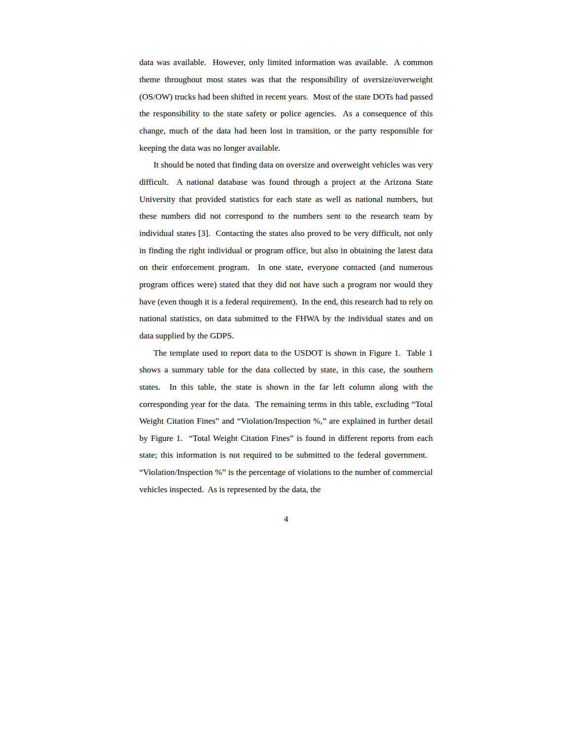data was available. However, only limited information was available. A common theme throughout most states was that the responsibility of oversize/overweight (OS/OW) trucks had been shifted in recent years. Most of the state DOTs had passed the responsibility to the state safety or police agencies. As a consequence of this change, much of the data had been lost in transition, or the party responsible for keeping the data was no longer available.
It should be noted that finding data on oversize and overweight vehicles was very difficult. A national database was found through a project at the Arizona State University that provided statistics for each state as well as national numbers, but these numbers did not correspond to the numbers sent to the research team by individual states [3]. Contacting the states also proved to be very difficult, not only in finding the right individual or program office, but also in obtaining the latest data on their enforcement program. In one state, everyone contacted (and numerous program offices were) stated that they did not have such a program nor would they have (even though it is a federal requirement). In the end, this research had to rely on national statistics, on data submitted to the FHWA by the individual states and on data supplied by the GDPS.
The template used to report data to the USDOT is shown in Figure 1. Table 1 shows a summary table for the data collected by state, in this case, the southern states. In this table, the state is shown in the far left column along with the corresponding year for the data. The remaining terms in this table, excluding “Total Weight Citation Fines” and “Violation/Inspection %,” are explained in further detail by Figure 1. “Total Weight Citation Fines” is found in different reports from each state; this information is not required to be submitted to the federal government. “Violation/Inspection %” is the percentage of violations to the number of commercial vehicles inspected. As is represented by the data, the
4